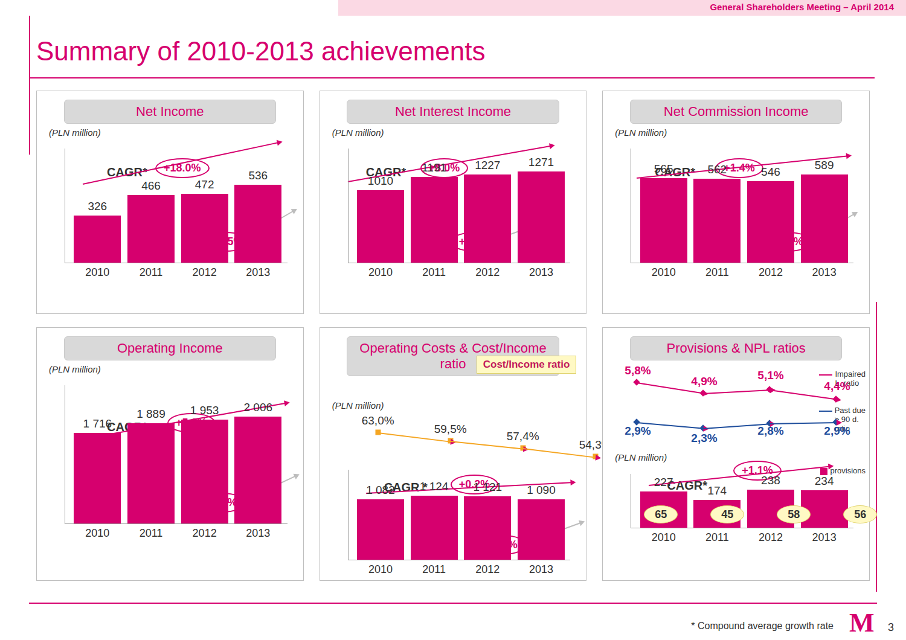General Shareholders Meeting – April 2014
Summary of 2010-2013 achievements
Net Income
(PLN million)
CAGR*
+18.0%
+13.5%
326
466
472
536
2010201120122013
Net Interest Income
(PLN million)
CAGR*
+8.0%
+3.5%
1010
1191
1227
1271
2010201120122013
Net Commission Income
(PLN million)
CAGR*
+1.4%
+7.8%
565
562
546
589
2010201120122013
Operating Income
(PLN million)
CAGR*
+5.3%
+2.8%
1 716
1 889
1 953
2 006
2010201120122013
Operating Costs & Cost/Income ratio
Cost/Income ratio
(PLN million)
63,0%
59,5%
57,4%
54,3%
CAGR *
+0.2%
-2.8%
1 082
1 124
1 121
1 090
2010201120122013
Provisions & NPL ratios
Impaired
L. ratio
Past due
> 90 d.
ratio
provisions
5,8%
4,9%
5,1%
4,4%
2,9%
2,3%
2,8%
2,9%
(PLN million)
CAGR*
+1.1%
227
174
238
234
65
45
58
56
2010201120122013
* Compound average growth rate
M
3